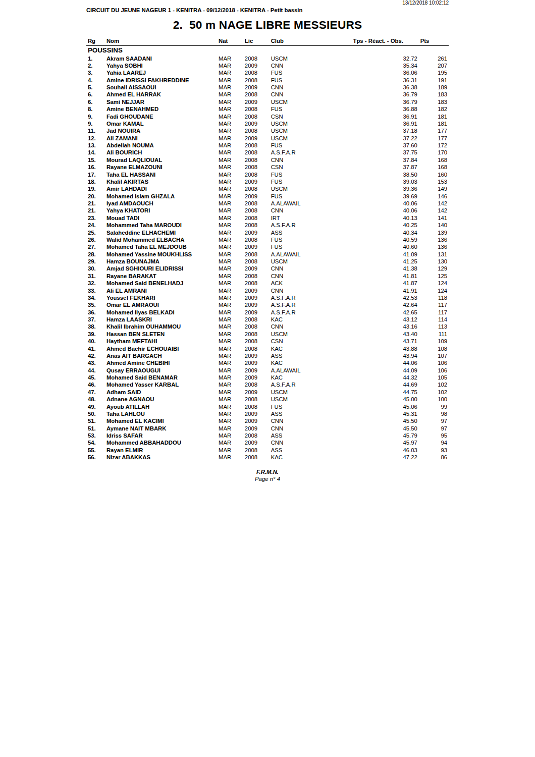13/12/2018 10:02:12
CIRCUIT DU JEUNE NAGEUR 1 - KENITRA - 09/12/2018 - KENITRA - Petit bassin
2. 50 m NAGE LIBRE MESSIEURS
| Rg | Nom | Nat | Lic | Club | Tps - Réact. - Obs. | Pts |
| --- | --- | --- | --- | --- | --- | --- |
| POUSSINS |
| 1. | Akram SAADANI | MAR | 2008 | USCM | 32.72 | 261 |
| 2. | Yahya SOBHI | MAR | 2009 | CNN | 35.34 | 207 |
| 3. | Yahia LAAREJ | MAR | 2008 | FUS | 36.06 | 195 |
| 4. | Amine IDRISSI FAKHREDDINE | MAR | 2008 | FUS | 36.31 | 191 |
| 5. | Souhail AISSAOUI | MAR | 2009 | CNN | 36.38 | 189 |
| 6. | Ahmed EL HARRAK | MAR | 2008 | CNN | 36.79 | 183 |
| 6. | Sami NEJJAR | MAR | 2009 | USCM | 36.79 | 183 |
| 8. | Amine BENAHMED | MAR | 2008 | FUS | 36.88 | 182 |
| 9. | Fadi GHOUDANE | MAR | 2008 | CSN | 36.91 | 181 |
| 9. | Omar KAMAL | MAR | 2009 | USCM | 36.91 | 181 |
| 11. | Jad NOUIRA | MAR | 2008 | USCM | 37.18 | 177 |
| 12. | Ali ZAMANI | MAR | 2009 | USCM | 37.22 | 177 |
| 13. | Abdellah NOUMA | MAR | 2008 | FUS | 37.60 | 172 |
| 14. | Ali BOURICH | MAR | 2008 | A.S.F.A.R | 37.75 | 170 |
| 15. | Mourad LAQLIOUAL | MAR | 2008 | CNN | 37.84 | 168 |
| 16. | Rayane ELMAZOUNI | MAR | 2008 | CSN | 37.87 | 168 |
| 17. | Taha EL HASSANI | MAR | 2008 | FUS | 38.50 | 160 |
| 18. | Khalil AKIRTAS | MAR | 2009 | FUS | 39.03 | 153 |
| 19. | Amir LAHDADI | MAR | 2008 | USCM | 39.36 | 149 |
| 20. | Mohamed Islam GHZALA | MAR | 2009 | FUS | 39.69 | 146 |
| 21. | Iyad AMDAOUCH | MAR | 2008 | A.ALAWAIL | 40.06 | 142 |
| 21. | Yahya KHATORI | MAR | 2008 | CNN | 40.06 | 142 |
| 23. | Mouad TADI | MAR | 2008 | IRT | 40.13 | 141 |
| 24. | Mohammed Taha MAROUDI | MAR | 2008 | A.S.F.A.R | 40.25 | 140 |
| 25. | Salaheddine ELHACHEMI | MAR | 2009 | ASS | 40.34 | 139 |
| 26. | Walid Mohammed ELBACHA | MAR | 2008 | FUS | 40.59 | 136 |
| 27. | Mohamed Taha EL MEJDOUB | MAR | 2009 | FUS | 40.60 | 136 |
| 28. | Mohamed Yassine MOUKHLISS | MAR | 2008 | A.ALAWAIL | 41.09 | 131 |
| 29. | Hamza BOUNAJMA | MAR | 2008 | USCM | 41.25 | 130 |
| 30. | Amjad SGHIOURI ELIDRISSI | MAR | 2009 | CNN | 41.38 | 129 |
| 31. | Rayane BARAKAT | MAR | 2008 | CNN | 41.81 | 125 |
| 32. | Mohamed Said BENELHADJ | MAR | 2008 | ACK | 41.87 | 124 |
| 33. | Ali EL AMRANI | MAR | 2009 | CNN | 41.91 | 124 |
| 34. | Youssef FEKHARI | MAR | 2009 | A.S.F.A.R | 42.53 | 118 |
| 35. | Omar EL AMRAOUI | MAR | 2009 | A.S.F.A.R | 42.64 | 117 |
| 36. | Mohamed Ilyas BELKADI | MAR | 2009 | A.S.F.A.R | 42.65 | 117 |
| 37. | Hamza LAASKRI | MAR | 2008 | KAC | 43.12 | 114 |
| 38. | Khalil Ibrahim OUHAMMOU | MAR | 2008 | CNN | 43.16 | 113 |
| 39. | Hassan BEN SLETEN | MAR | 2008 | USCM | 43.40 | 111 |
| 40. | Haytham MEFTAHI | MAR | 2008 | CSN | 43.71 | 109 |
| 41. | Ahmed Bachir ECHOUAIBI | MAR | 2008 | KAC | 43.88 | 108 |
| 42. | Anas AIT BARGACH | MAR | 2009 | ASS | 43.94 | 107 |
| 43. | Ahmed Amine CHEBIHI | MAR | 2009 | KAC | 44.06 | 106 |
| 44. | Qusay ERRAOUGUI | MAR | 2009 | A.ALAWAIL | 44.09 | 106 |
| 45. | Mohamed Said BENAMAR | MAR | 2009 | KAC | 44.32 | 105 |
| 46. | Mohamed Yasser KARBAL | MAR | 2008 | A.S.F.A.R | 44.69 | 102 |
| 47. | Adham SAID | MAR | 2009 | USCM | 44.75 | 102 |
| 48. | Adnane AGNAOU | MAR | 2008 | USCM | 45.00 | 100 |
| 49. | Ayoub ATILLAH | MAR | 2008 | FUS | 45.06 | 99 |
| 50. | Taha LAHLOU | MAR | 2009 | ASS | 45.31 | 98 |
| 51. | Mohamed EL KACIMI | MAR | 2009 | CNN | 45.50 | 97 |
| 51. | Aymane NAIT MBARK | MAR | 2009 | CNN | 45.50 | 97 |
| 53. | Idriss SAFAR | MAR | 2008 | ASS | 45.79 | 95 |
| 54. | Mohammed ABBAHADDOU | MAR | 2009 | CNN | 45.97 | 94 |
| 55. | Rayan ELMIR | MAR | 2008 | ASS | 46.03 | 93 |
| 56. | Nizar ABAKKAS | MAR | 2008 | KAC | 47.22 | 86 |
F.R.M.N.
Page n° 4